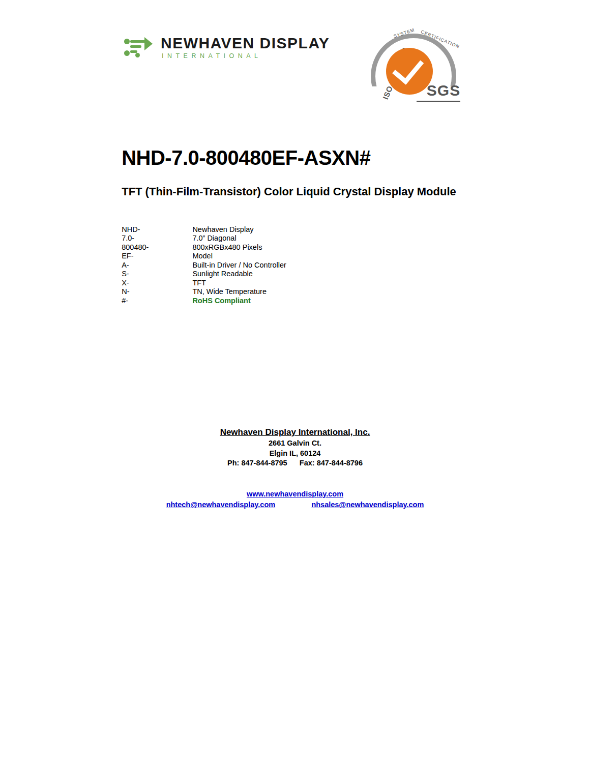NEWHAVEN DISPLAY
INTERNATIONAL
SYSTEM CERTIFICATION
ISO 9001:2008
SGS
NHD-7.0-800480EF-ASXN#
TFT (Thin-Film-Transistor) Color Liquid Crystal Display Module
| NHD- | Newhaven Display |
| 7.0- | 7.0” Diagonal |
| 800480- | 800xRGBx480 Pixels |
| EF- | Model |
| A- | Built-in Driver / No Controller |
| S- | Sunlight Readable |
| X- | TFT |
| N- | TN, Wide Temperature |
| #- | RoHS Compliant |
Newhaven Display International, Inc.
2661 Galvin Ct.
Elgin IL, 60124
Ph: 847-844-8795 Fax: 847-844-8796
www.newhavendisplay.com
nhtech@newhavendisplay.com nhsales@newhavendisplay.com